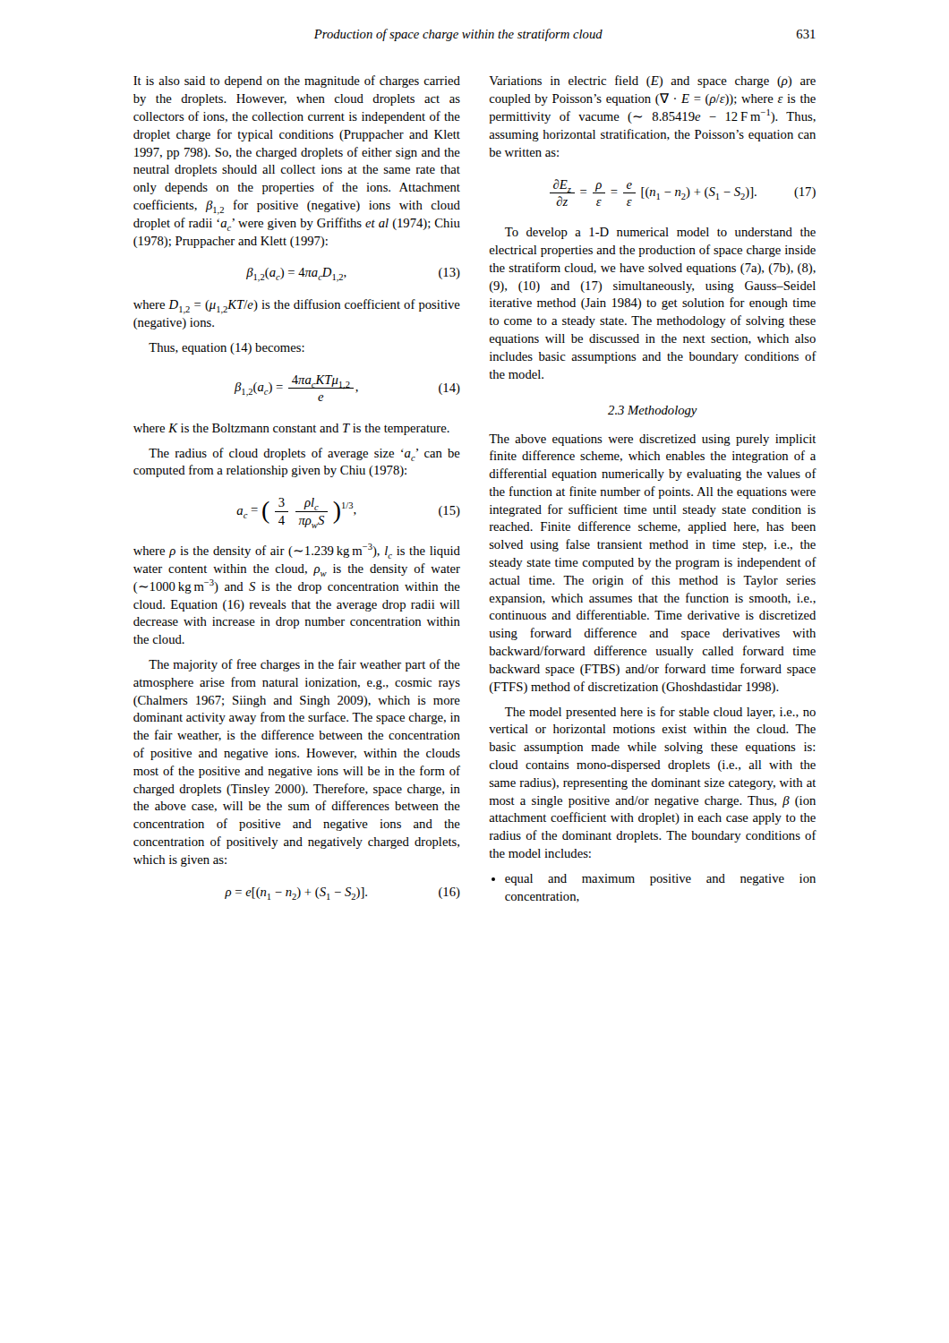Production of space charge within the stratiform cloud 631
It is also said to depend on the magnitude of charges carried by the droplets. However, when cloud droplets act as collectors of ions, the collection current is independent of the droplet charge for typical conditions (Pruppacher and Klett 1997, pp 798). So, the charged droplets of either sign and the neutral droplets should all collect ions at the same rate that only depends on the properties of the ions. Attachment coefficients, β1,2 for positive (negative) ions with cloud droplet of radii ‘ac’ were given by Griffiths et al (1974); Chiu (1978); Pruppacher and Klett (1997):
β1,2(ac) = 4πacD1,2, (13)
where D1,2 = (μ1,2KT/e) is the diffusion coefficient of positive (negative) ions.
Thus, equation (14) becomes:
β1,2(ac) = 4πacKTμ1,2 e, (14)
where K is the Boltzmann constant and T is the temperature.
The radius of cloud droplets of average size ‘ac’ can be computed from a relationship given by Chiu (1978):
ac = ( 34 ρlc πρwS )1/3, (15)
where ρ is the density of air (∼1.239 kg m−3), lc is the liquid water content within the cloud, ρw is the density of water (∼1000 kg m−3) and S is the drop concentration within the cloud. Equation (16) reveals that the average drop radii will decrease with increase in drop number concentration within the cloud.
The majority of free charges in the fair weather part of the atmosphere arise from natural ionization, e.g., cosmic rays (Chalmers 1967; Siingh and Singh 2009), which is more dominant activity away from the surface. The space charge, in the fair weather, is the difference between the concentration of positive and negative ions. However, within the clouds most of the positive and negative ions will be in the form of charged droplets (Tinsley 2000). Therefore, space charge, in the above case, will be the sum of differences between the concentration of positive and negative ions and the concentration of positively and negatively charged droplets, which is given as:
ρ = e[(n1 − n2) + (S1 − S2)]. (16)
Variations in electric field (E) and space charge (ρ) are coupled by Poisson’s equation (∇ · E = (ρ/ε)); where ε is the permittivity of vacume (∼ 8.85419e − 12 F m−1). Thus, assuming horizontal stratification, the Poisson’s equation can be written as:
∂Ez∂z = ρε = eε [(n1 − n2) + (S1 − S2)]. (17)
To develop a 1-D numerical model to understand the electrical properties and the production of space charge inside the stratiform cloud, we have solved equations (7a), (7b), (8), (9), (10) and (17) simultaneously, using Gauss–Seidel iterative method (Jain 1984) to get solution for enough time to come to a steady state. The methodology of solving these equations will be discussed in the next section, which also includes basic assumptions and the boundary conditions of the model.
2.3 Methodology
The above equations were discretized using purely implicit finite difference scheme, which enables the integration of a differential equation numerically by evaluating the values of the function at finite number of points. All the equations were integrated for sufficient time until steady state condition is reached. Finite difference scheme, applied here, has been solved using false transient method in time step, i.e., the steady state time computed by the program is independent of actual time. The origin of this method is Taylor series expansion, which assumes that the function is smooth, i.e., continuous and differentiable. Time derivative is discretized using forward difference and space derivatives with backward/forward difference usually called forward time backward space (FTBS) and/or forward time forward space (FTFS) method of discretization (Ghoshdastidar 1998).
The model presented here is for stable cloud layer, i.e., no vertical or horizontal motions exist within the cloud. The basic assumption made while solving these equations is: cloud contains mono-dispersed droplets (i.e., all with the same radius), representing the dominant size category, with at most a single positive and/or negative charge. Thus, β (ion attachment coefficient with droplet) in each case apply to the radius of the dominant droplets. The boundary conditions of the model includes:
equal and maximum positive and negative ion concentration,